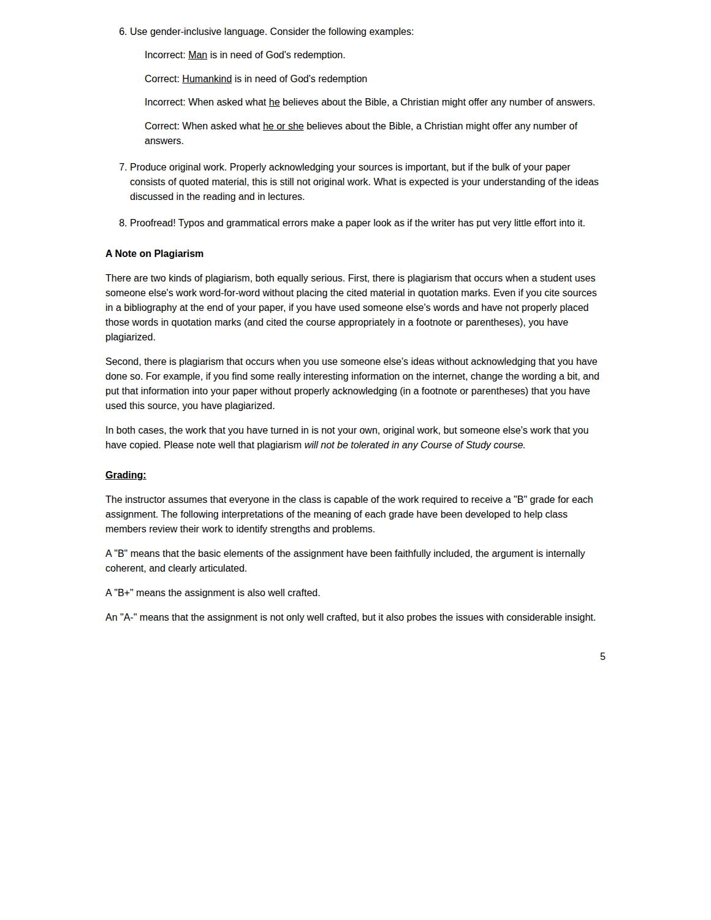Use gender-inclusive language. Consider the following examples:
Incorrect: Man is in need of God's redemption.
Correct: Humankind is in need of God's redemption
Incorrect: When asked what he believes about the Bible, a Christian might offer any number of answers.
Correct: When asked what he or she believes about the Bible, a Christian might offer any number of answers.
Produce original work. Properly acknowledging your sources is important, but if the bulk of your paper consists of quoted material, this is still not original work. What is expected is your understanding of the ideas discussed in the reading and in lectures.
Proofread! Typos and grammatical errors make a paper look as if the writer has put very little effort into it.
A Note on Plagiarism
There are two kinds of plagiarism, both equally serious. First, there is plagiarism that occurs when a student uses someone else's work word-for-word without placing the cited material in quotation marks. Even if you cite sources in a bibliography at the end of your paper, if you have used someone else's words and have not properly placed those words in quotation marks (and cited the course appropriately in a footnote or parentheses), you have plagiarized.
Second, there is plagiarism that occurs when you use someone else's ideas without acknowledging that you have done so. For example, if you find some really interesting information on the internet, change the wording a bit, and put that information into your paper without properly acknowledging (in a footnote or parentheses) that you have used this source, you have plagiarized.
In both cases, the work that you have turned in is not your own, original work, but someone else's work that you have copied. Please note well that plagiarism will not be tolerated in any Course of Study course.
Grading:
The instructor assumes that everyone in the class is capable of the work required to receive a "B" grade for each assignment. The following interpretations of the meaning of each grade have been developed to help class members review their work to identify strengths and problems.
A "B" means that the basic elements of the assignment have been faithfully included, the argument is internally coherent, and clearly articulated.
A "B+" means the assignment is also well crafted.
An "A-" means that the assignment is not only well crafted, but it also probes the issues with considerable insight.
5